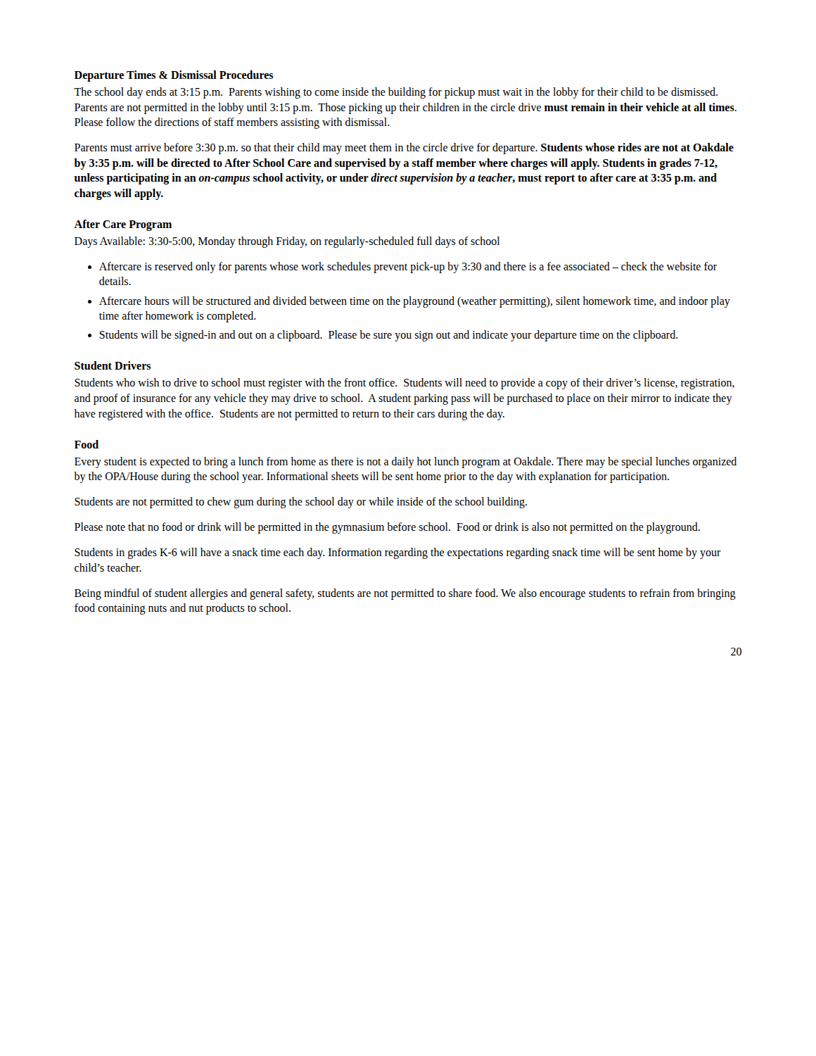Departure Times & Dismissal Procedures
The school day ends at 3:15 p.m. Parents wishing to come inside the building for pickup must wait in the lobby for their child to be dismissed. Parents are not permitted in the lobby until 3:15 p.m. Those picking up their children in the circle drive must remain in their vehicle at all times. Please follow the directions of staff members assisting with dismissal.
Parents must arrive before 3:30 p.m. so that their child may meet them in the circle drive for departure. Students whose rides are not at Oakdale by 3:35 p.m. will be directed to After School Care and supervised by a staff member where charges will apply. Students in grades 7-12, unless participating in an on-campus school activity, or under direct supervision by a teacher, must report to after care at 3:35 p.m. and charges will apply.
After Care Program
Days Available: 3:30-5:00, Monday through Friday, on regularly-scheduled full days of school
Aftercare is reserved only for parents whose work schedules prevent pick-up by 3:30 and there is a fee associated – check the website for details.
Aftercare hours will be structured and divided between time on the playground (weather permitting), silent homework time, and indoor play time after homework is completed.
Students will be signed-in and out on a clipboard. Please be sure you sign out and indicate your departure time on the clipboard.
Student Drivers
Students who wish to drive to school must register with the front office. Students will need to provide a copy of their driver’s license, registration, and proof of insurance for any vehicle they may drive to school. A student parking pass will be purchased to place on their mirror to indicate they have registered with the office. Students are not permitted to return to their cars during the day.
Food
Every student is expected to bring a lunch from home as there is not a daily hot lunch program at Oakdale. There may be special lunches organized by the OPA/House during the school year. Informational sheets will be sent home prior to the day with explanation for participation.
Students are not permitted to chew gum during the school day or while inside of the school building.
Please note that no food or drink will be permitted in the gymnasium before school. Food or drink is also not permitted on the playground.
Students in grades K-6 will have a snack time each day. Information regarding the expectations regarding snack time will be sent home by your child’s teacher.
Being mindful of student allergies and general safety, students are not permitted to share food. We also encourage students to refrain from bringing food containing nuts and nut products to school.
20